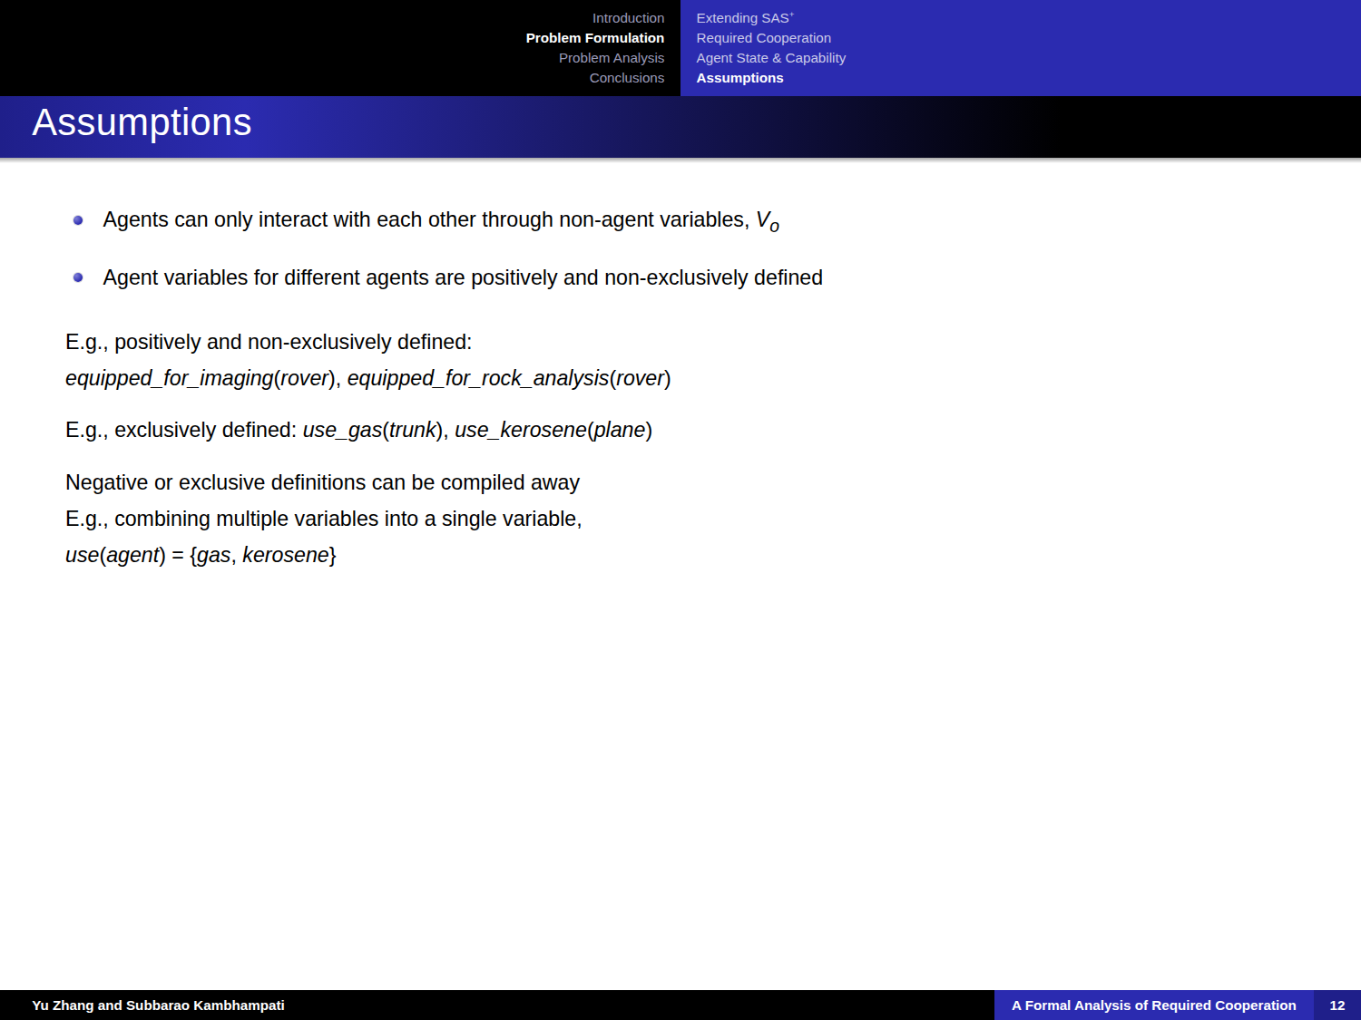Introduction
Problem Formulation
Problem Analysis
Conclusions
Extending SAS+
Required Cooperation
Agent State & Capability
Assumptions
Assumptions
Agents can only interact with each other through non-agent variables, Vo
Agent variables for different agents are positively and non-exclusively defined
E.g., positively and non-exclusively defined:
equipped_for_imaging(rover), equipped_for_rock_analysis(rover)
E.g., exclusively defined: use_gas(trunk), use_kerosene(plane)
Negative or exclusive definitions can be compiled away
E.g., combining multiple variables into a single variable,
use(agent) = {gas, kerosene}
Yu Zhang and Subbarao Kambhampati
A Formal Analysis of Required Cooperation
12